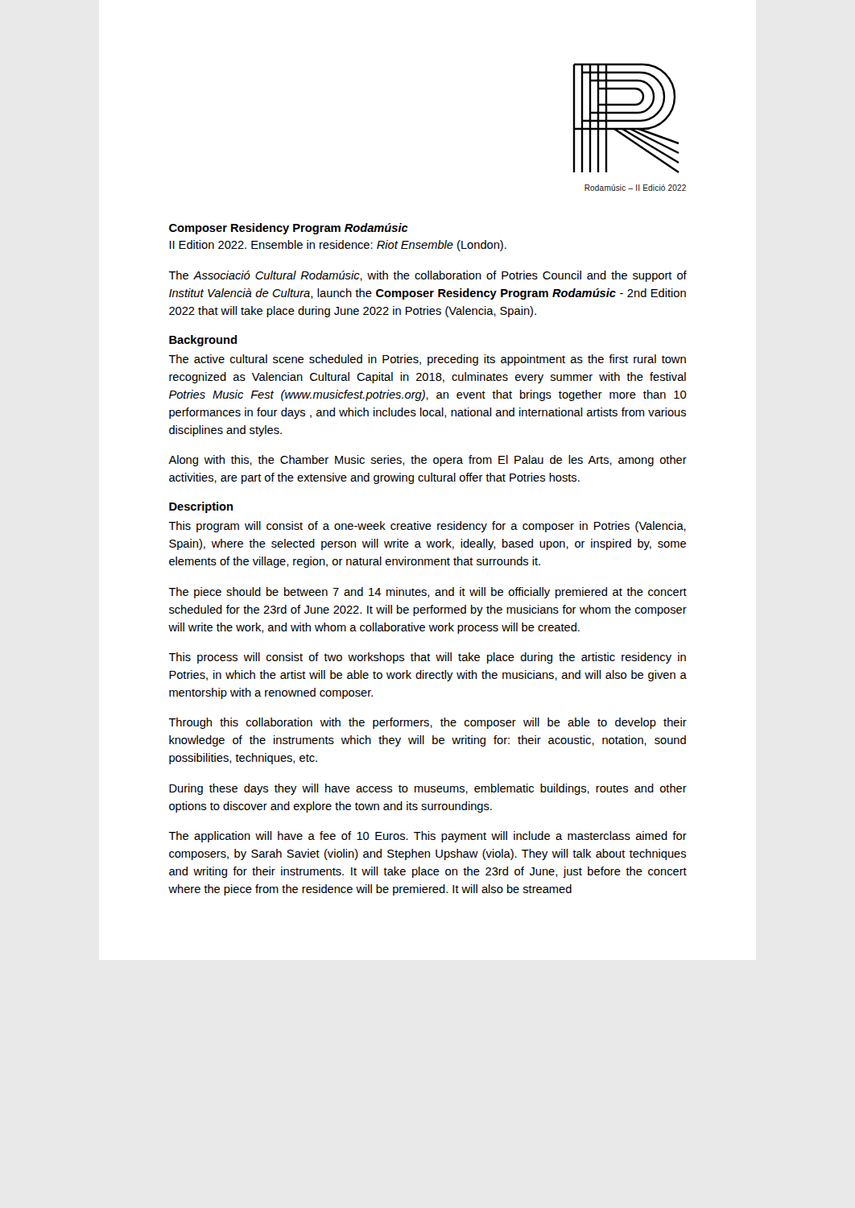Rodamúsic – II Edició 2022
Composer Residency Program Rodamúsic
II Edition 2022. Ensemble in residence: Riot Ensemble (London).
The Associació Cultural Rodamúsic, with the collaboration of Potries Council and the support of Institut Valencià de Cultura, launch the Composer Residency Program Rodamúsic - 2nd Edition 2022 that will take place during June 2022 in Potries (Valencia, Spain).
Background
The active cultural scene scheduled in Potries, preceding its appointment as the first rural town recognized as Valencian Cultural Capital in 2018, culminates every summer with the festival Potries Music Fest (www.musicfest.potries.org), an event that brings together more than 10 performances in four days , and which includes local, national and international artists from various disciplines and styles.
Along with this, the Chamber Music series, the opera from El Palau de les Arts, among other activities, are part of the extensive and growing cultural offer that Potries hosts.
Description
This program will consist of a one-week creative residency for a composer in Potries (Valencia, Spain), where the selected person will write a work, ideally, based upon, or inspired by, some elements of the village, region, or natural environment that surrounds it.
The piece should be between 7 and 14 minutes, and it will be officially premiered at the concert scheduled for the 23rd of June 2022. It will be performed by the musicians for whom the composer will write the work, and with whom a collaborative work process will be created.
This process will consist of two workshops that will take place during the artistic residency in Potries, in which the artist will be able to work directly with the musicians, and will also be given a mentorship with a renowned composer.
Through this collaboration with the performers, the composer will be able to develop their knowledge of the instruments which they will be writing for: their acoustic, notation, sound possibilities, techniques, etc.
During these days they will have access to museums, emblematic buildings, routes and other options to discover and explore the town and its surroundings.
The application will have a fee of 10 Euros. This payment will include a masterclass aimed for composers, by Sarah Saviet (violin) and Stephen Upshaw (viola). They will talk about techniques and writing for their instruments. It will take place on the 23rd of June, just before the concert where the piece from the residence will be premiered. It will also be streamed